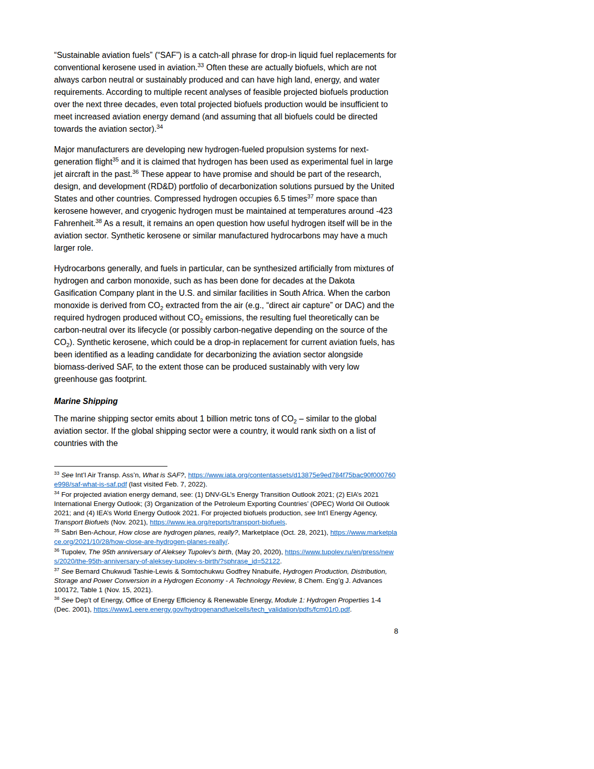“Sustainable aviation fuels” (“SAF”) is a catch-all phrase for drop-in liquid fuel replacements for conventional kerosene used in aviation.33 Often these are actually biofuels, which are not always carbon neutral or sustainably produced and can have high land, energy, and water requirements. According to multiple recent analyses of feasible projected biofuels production over the next three decades, even total projected biofuels production would be insufficient to meet increased aviation energy demand (and assuming that all biofuels could be directed towards the aviation sector).34
Major manufacturers are developing new hydrogen-fueled propulsion systems for next-generation flight35 and it is claimed that hydrogen has been used as experimental fuel in large jet aircraft in the past.36 These appear to have promise and should be part of the research, design, and development (RD&D) portfolio of decarbonization solutions pursued by the United States and other countries. Compressed hydrogen occupies 6.5 times37 more space than kerosene however, and cryogenic hydrogen must be maintained at temperatures around -423 Fahrenheit.38 As a result, it remains an open question how useful hydrogen itself will be in the aviation sector. Synthetic kerosene or similar manufactured hydrocarbons may have a much larger role.
Hydrocarbons generally, and fuels in particular, can be synthesized artificially from mixtures of hydrogen and carbon monoxide, such as has been done for decades at the Dakota Gasification Company plant in the U.S. and similar facilities in South Africa. When the carbon monoxide is derived from CO2 extracted from the air (e.g., “direct air capture” or DAC) and the required hydrogen produced without CO2 emissions, the resulting fuel theoretically can be carbon-neutral over its lifecycle (or possibly carbon-negative depending on the source of the CO2). Synthetic kerosene, which could be a drop-in replacement for current aviation fuels, has been identified as a leading candidate for decarbonizing the aviation sector alongside biomass-derived SAF, to the extent those can be produced sustainably with very low greenhouse gas footprint.
Marine Shipping
The marine shipping sector emits about 1 billion metric tons of CO2 – similar to the global aviation sector. If the global shipping sector were a country, it would rank sixth on a list of countries with the
33 See Int’l Air Transp. Ass’n, What is SAF?, https://www.iata.org/contentassets/d13875e9ed784f75bac90f000760e998/saf-what-is-saf.pdf (last visited Feb. 7, 2022).
34 For projected aviation energy demand, see: (1) DNV-GL’s Energy Transition Outlook 2021; (2) EIA’s 2021 International Energy Outlook; (3) Organization of the Petroleum Exporting Countries’ (OPEC) World Oil Outlook 2021; and (4) IEA’s World Energy Outlook 2021. For projected biofuels production, see Int’l Energy Agency, Transport Biofuels (Nov. 2021), https://www.iea.org/reports/transport-biofuels.
35 Sabri Ben-Achour, How close are hydrogen planes, really?, Marketplace (Oct. 28, 2021), https://www.marketplace.org/2021/10/28/how-close-are-hydrogen-planes-really/.
36 Tupolev, The 95th anniversary of Aleksey Tupolev’s birth, (May 20, 2020), https://www.tupolev.ru/en/press/news/2020/the-95th-anniversary-of-aleksey-tupolev-s-birth/?sphrase_id=52122.
37 See Bernard Chukwudi Tashie-Lewis & Somtochukwu Godfrey Nnabuife, Hydrogen Production, Distribution, Storage and Power Conversion in a Hydrogen Economy - A Technology Review, 8 Chem. Eng’g J. Advances 100172, Table 1 (Nov. 15, 2021).
38 See Dep’t of Energy, Office of Energy Efficiency & Renewable Energy, Module 1: Hydrogen Properties 1-4 (Dec. 2001), https://www1.eere.energy.gov/hydrogenandfuelcells/tech_validation/pdfs/fcm01r0.pdf.
8